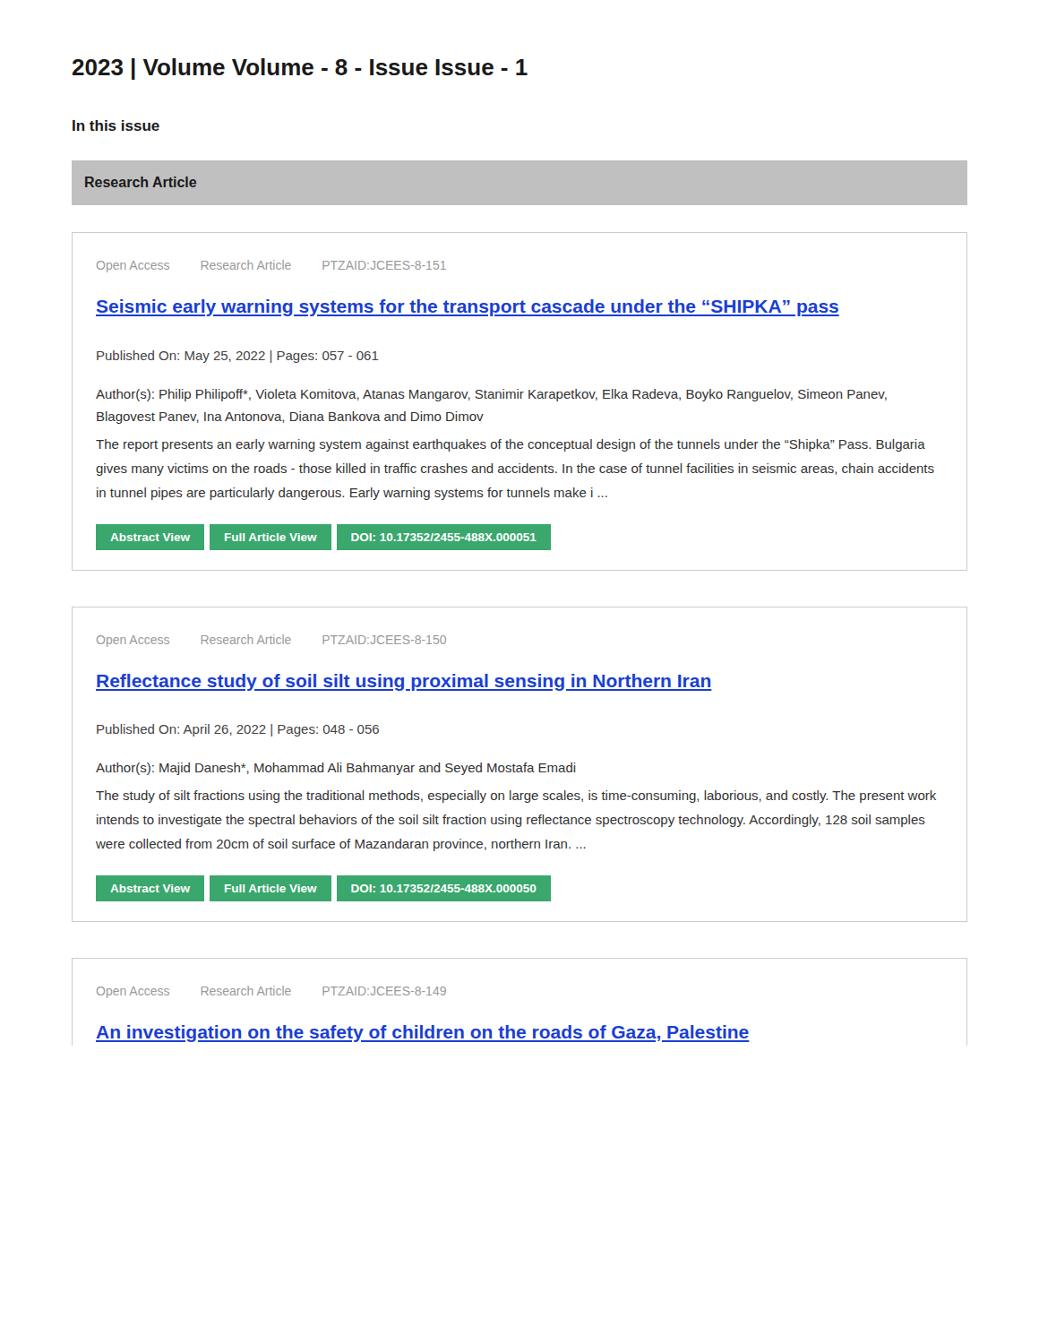2023 | Volume Volume - 8 - Issue Issue - 1
In this issue
Research Article
Open Access Research Article PTZAID:JCEES-8-151
Seismic early warning systems for the transport cascade under the “SHIPKA” pass
Published On: May 25, 2022 | Pages: 057 - 061
Author(s): Philip Philipoff*, Violeta Komitova, Atanas Mangarov, Stanimir Karapetkov, Elka Radeva, Boyko Ranguelov, Simeon Panev, Blagovest Panev, Ina Antonova, Diana Bankova and Dimo Dimov
The report presents an early warning system against earthquakes of the conceptual design of the tunnels under the “Shipka” Pass. Bulgaria gives many victims on the roads - those killed in traffic crashes and accidents. In the case of tunnel facilities in seismic areas, chain accidents in tunnel pipes are particularly dangerous. Early warning systems for tunnels make i ...
Abstract View Full Article View DOI: 10.17352/2455-488X.000051
Open Access Research Article PTZAID:JCEES-8-150
Reflectance study of soil silt using proximal sensing in Northern Iran
Published On: April 26, 2022 | Pages: 048 - 056
Author(s): Majid Danesh*, Mohammad Ali Bahmanyar and Seyed Mostafa Emadi
The study of silt fractions using the traditional methods, especially on large scales, is time-consuming, laborious, and costly. The present work intends to investigate the spectral behaviors of the soil silt fraction using reflectance spectroscopy technology. Accordingly, 128 soil samples were collected from 20cm of soil surface of Mazandaran province, northern Iran. ...
Abstract View Full Article View DOI: 10.17352/2455-488X.000050
Open Access Research Article PTZAID:JCEES-8-149
An investigation on the safety of children on the roads of Gaza, Palestine